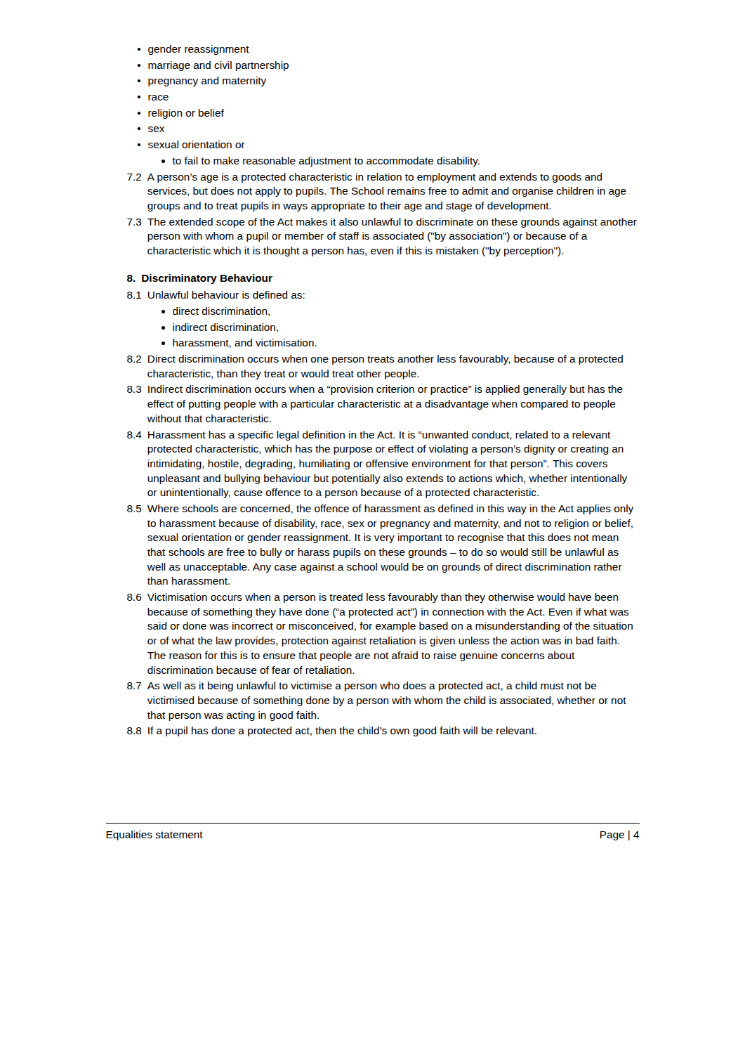gender reassignment
marriage and civil partnership
pregnancy and maternity
race
religion or belief
sex
sexual orientation or
to fail to make reasonable adjustment to accommodate disability.
7.2
A person’s age is a protected characteristic in relation to employment and extends to goods and services, but does not apply to pupils. The School remains free to admit and organise children in age groups and to treat pupils in ways appropriate to their age and stage of development.
7.3
The extended scope of the Act makes it also unlawful to discriminate on these grounds against another person with whom a pupil or member of staff is associated ("by association") or because of a characteristic which it is thought a person has, even if this is mistaken ("by perception").
8.
Discriminatory Behaviour
8.1
Unlawful behaviour is defined as:
direct discrimination,
indirect discrimination,
harassment, and victimisation.
8.2
Direct discrimination occurs when one person treats another less favourably, because of a protected characteristic, than they treat or would treat other people.
8.3
Indirect discrimination occurs when a “provision criterion or practice” is applied generally but has the effect of putting people with a particular characteristic at a disadvantage when compared to people without that characteristic.
8.4
Harassment has a specific legal definition in the Act. It is “unwanted conduct, related to a relevant protected characteristic, which has the purpose or effect of violating a person’s dignity or creating an intimidating, hostile, degrading, humiliating or offensive environment for that person”. This covers unpleasant and bullying behaviour but potentially also extends to actions which, whether intentionally or unintentionally, cause offence to a person because of a protected characteristic.
8.5
Where schools are concerned, the offence of harassment as defined in this way in the Act applies only to harassment because of disability, race, sex or pregnancy and maternity, and not to religion or belief, sexual orientation or gender reassignment. It is very important to recognise that this does not mean that schools are free to bully or harass pupils on these grounds – to do so would still be unlawful as well as unacceptable. Any case against a school would be on grounds of direct discrimination rather than harassment.
8.6
Victimisation occurs when a person is treated less favourably than they otherwise would have been because of something they have done (“a protected act”) in connection with the Act. Even if what was said or done was incorrect or misconceived, for example based on a misunderstanding of the situation or of what the law provides, protection against retaliation is given unless the action was in bad faith. The reason for this is to ensure that people are not afraid to raise genuine concerns about discrimination because of fear of retaliation.
8.7
As well as it being unlawful to victimise a person who does a protected act, a child must not be victimised because of something done by a person with whom the child is associated, whether or not that person was acting in good faith.
8.8
If a pupil has done a protected act, then the child’s own good faith will be relevant.
Equalities statement
Page | 4